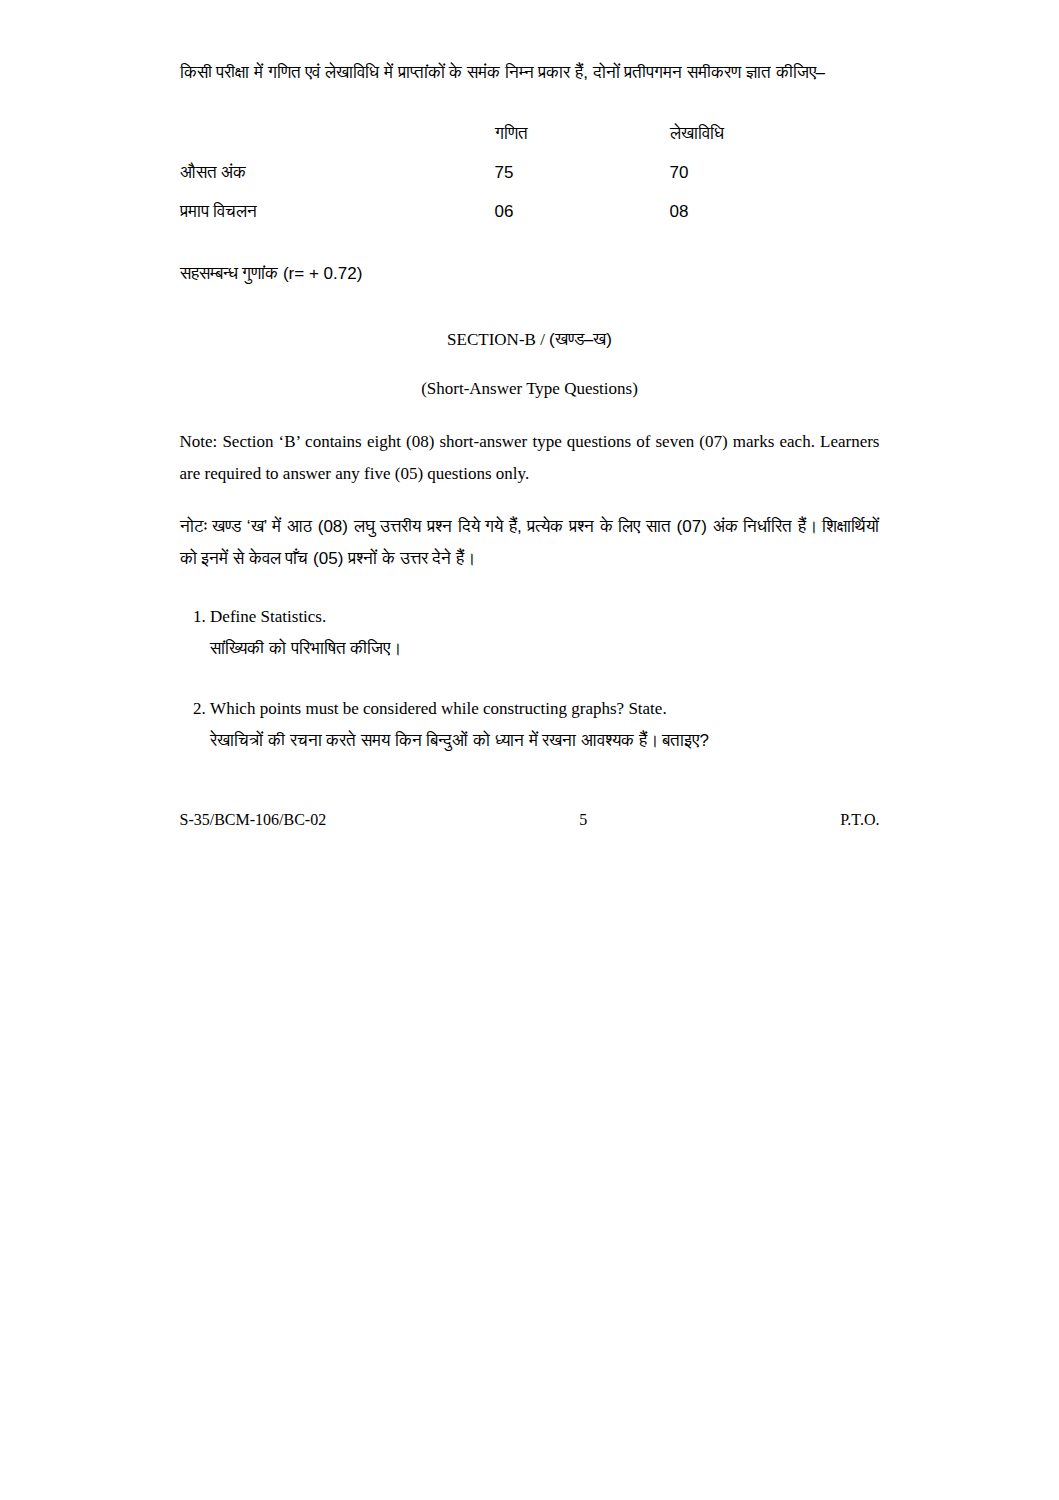किसी परीक्षा में गणित एवं लेखाविधि में प्राप्तांकों के समंक निम्न प्रकार हैं, दोनों प्रतीपगमन समीकरण ज्ञात कीजिए–
| | गणित | लेखाविधि |
| औसत अंक | 75 | 70 |
| प्रमाप विचलन | 06 | 08 |
सहसम्बन्ध गुणांक (r= + 0.72)
SECTION-B / (खण्ड–ख)
(Short-Answer Type Questions)
Note: Section ‘B’ contains eight (08) short-answer type questions of seven (07) marks each. Learners are required to answer any five (05) questions only.
नोटः खण्ड ‘ख’ में आठ (08) लघु उत्तरीय प्रश्न दिये गये हैं, प्रत्येक प्रश्न के लिए सात (07) अंक निर्धारित हैं। शिक्षार्थियों को इनमें से केवल पाँच (05) प्रश्नों के उत्तर देने हैं।
Define Statistics. सांख्यिकी को परिभाषित कीजिए।
Which points must be considered while constructing graphs? State. रेखाचित्रों की रचना करते समय किन बिन्दुओं को ध्यान में रखना आवश्यक हैं। बताइए?
S-35/BCM-106/BC-02 5 P.T.O.